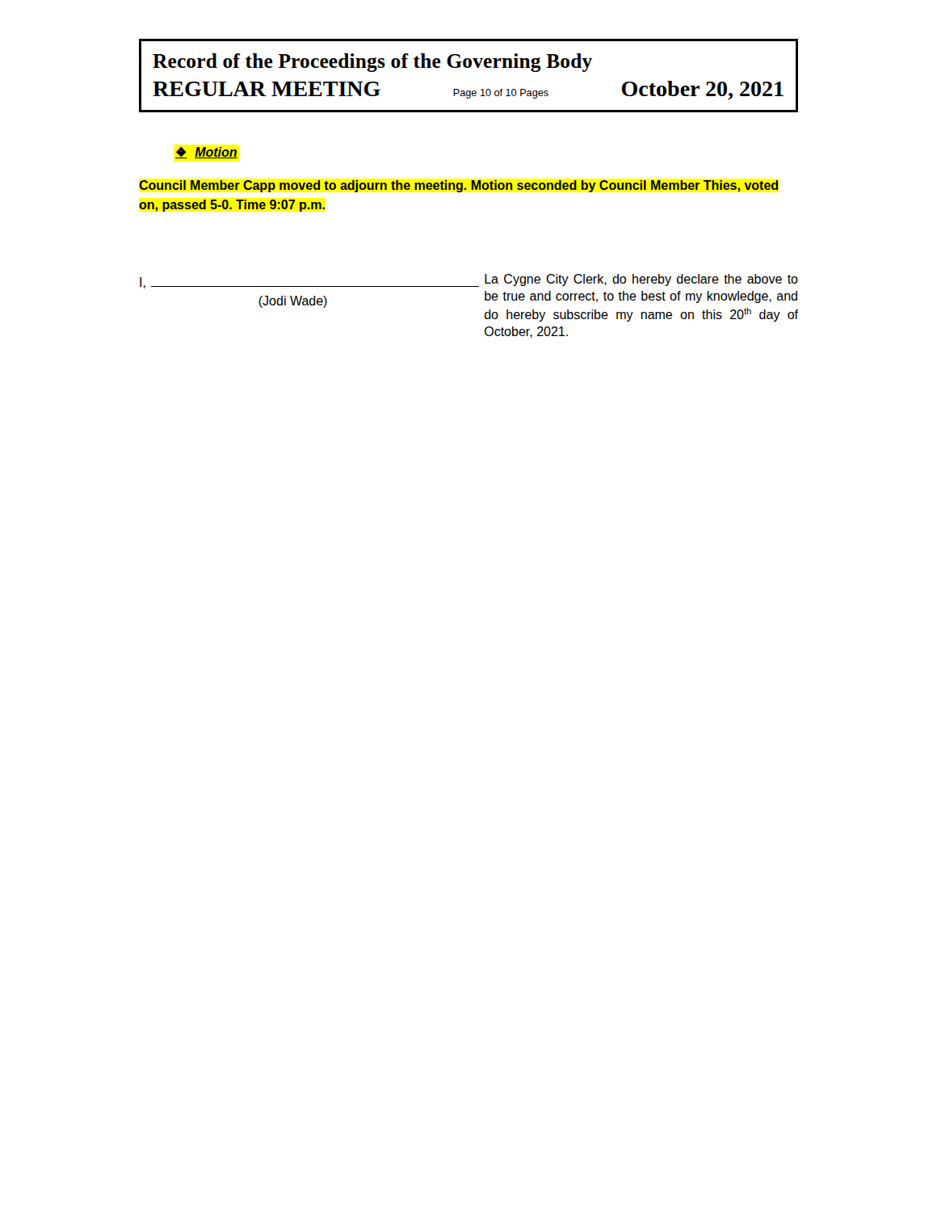Record of the Proceedings of the Governing Body
REGULAR MEETING Page 10 of 10 Pages October 20, 2021
❖Motion
Council Member Capp moved to adjourn the meeting. Motion seconded by Council Member Thies, voted on, passed 5-0. Time 9:07 p.m.
I,
(Jodi Wade)
La Cygne City Clerk, do hereby declare the above to be true and correct, to the best of my knowledge, and do hereby subscribe my name on this 20th day of October, 2021.